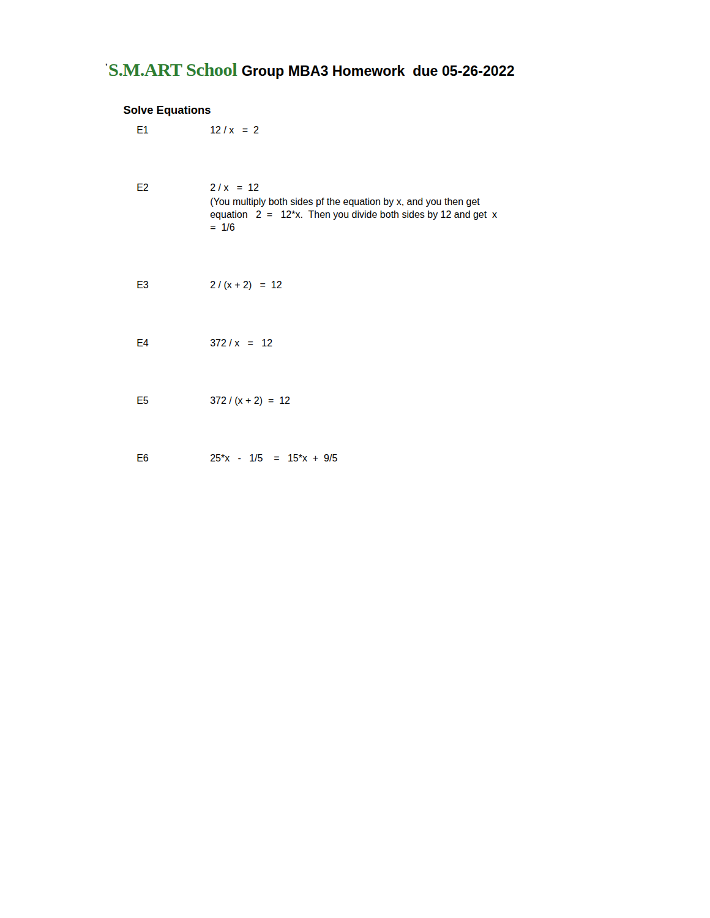S.M.ART School Group MBA3 Homework due 05-26-2022
Solve Equations
E1 12 / x = 2
E2 2 / x = 12(You multiply both sides pf the equation by x, and you then get equation 2 = 12*x. Then you divide both sides by 12 and get x = 1/6
E3 2 / (x + 2) = 12
E4 372 / x = 12
E5 372 / (x + 2) = 12
E6 25*x - 1/5 = 15*x + 9/5